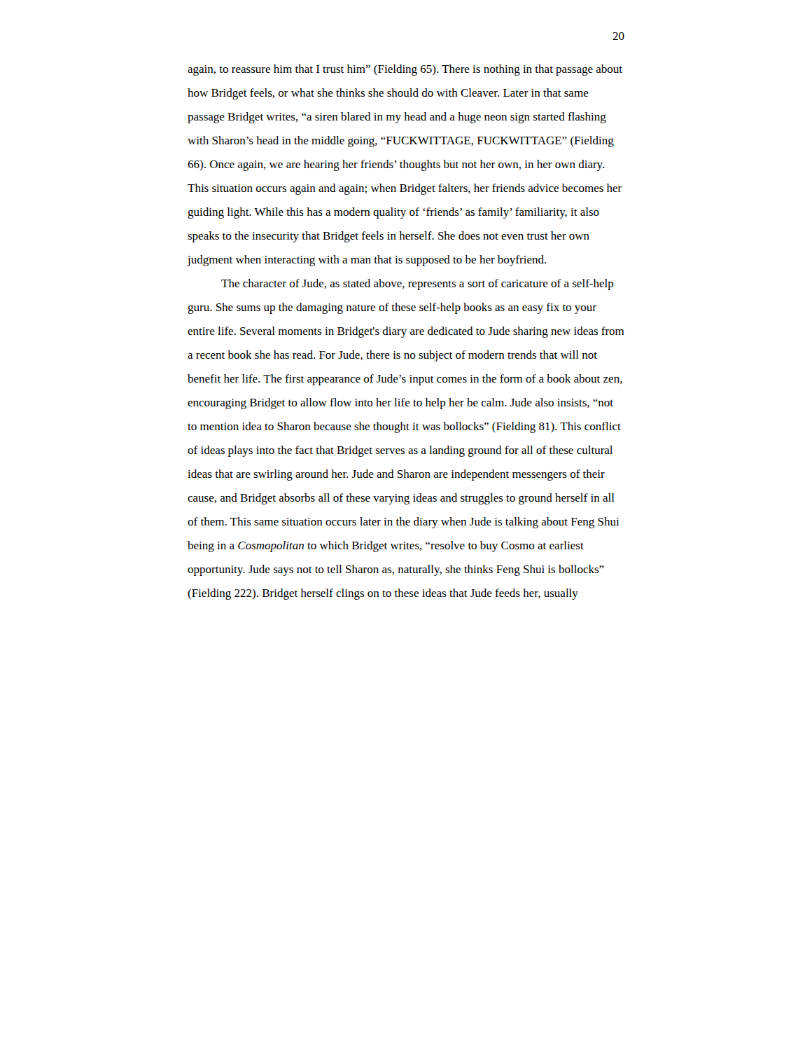20
again, to reassure him that I trust him” (Fielding 65). There is nothing in that passage about how Bridget feels, or what she thinks she should do with Cleaver. Later in that same passage Bridget writes, “a siren blared in my head and a huge neon sign started flashing with Sharon’s head in the middle going, “FUCKWITTAGE, FUCKWITTAGE” (Fielding 66). Once again, we are hearing her friends’ thoughts but not her own, in her own diary. This situation occurs again and again; when Bridget falters, her friends advice becomes her guiding light. While this has a modern quality of ‘friends’ as family’ familiarity, it also speaks to the insecurity that Bridget feels in herself. She does not even trust her own judgment when interacting with a man that is supposed to be her boyfriend.
The character of Jude, as stated above, represents a sort of caricature of a self-help guru. She sums up the damaging nature of these self-help books as an easy fix to your entire life. Several moments in Bridget's diary are dedicated to Jude sharing new ideas from a recent book she has read. For Jude, there is no subject of modern trends that will not benefit her life. The first appearance of Jude’s input comes in the form of a book about zen, encouraging Bridget to allow flow into her life to help her be calm. Jude also insists, “not to mention idea to Sharon because she thought it was bollocks” (Fielding 81). This conflict of ideas plays into the fact that Bridget serves as a landing ground for all of these cultural ideas that are swirling around her. Jude and Sharon are independent messengers of their cause, and Bridget absorbs all of these varying ideas and struggles to ground herself in all of them. This same situation occurs later in the diary when Jude is talking about Feng Shui being in a Cosmopolitan to which Bridget writes, “resolve to buy Cosmo at earliest opportunity. Jude says not to tell Sharon as, naturally, she thinks Feng Shui is bollocks” (Fielding 222). Bridget herself clings on to these ideas that Jude feeds her, usually